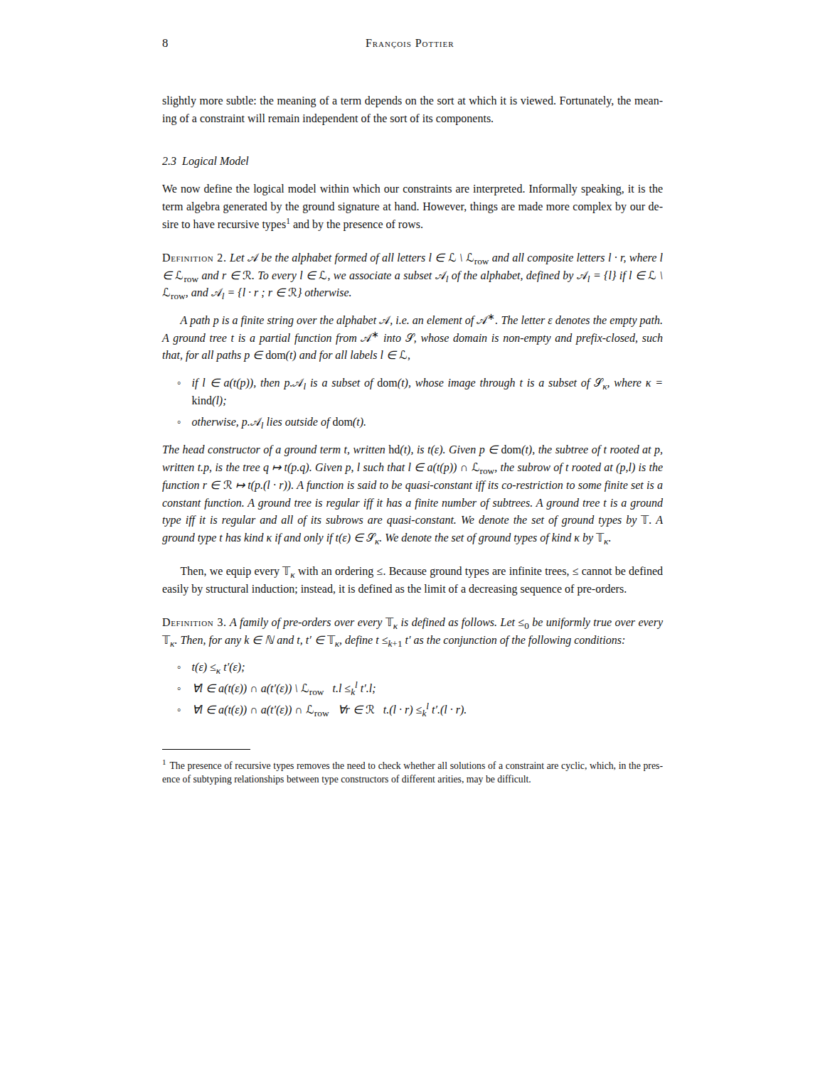8 François Pottier
slightly more subtle: the meaning of a term depends on the sort at which it is viewed. Fortunately, the meaning of a constraint will remain independent of the sort of its components.
2.3 Logical Model
We now define the logical model within which our constraints are interpreted. Informally speaking, it is the term algebra generated by the ground signature at hand. However, things are made more complex by our desire to have recursive types1 and by the presence of rows.
Definition 2. Let 𝒜 be the alphabet formed of all letters l ∈ ℒ \ ℒrow and all composite letters l · r, where l ∈ ℒrow and r ∈ ℛ. To every l ∈ ℒ, we associate a subset 𝒜l of the alphabet, defined by 𝒜l = {l} if l ∈ ℒ \ ℒrow, and 𝒜l = {l · r ; r ∈ ℛ} otherwise.
A path p is a finite string over the alphabet 𝒜, i.e. an element of 𝒜∗. The letter ε denotes the empty path. A ground tree t is a partial function from 𝒜∗ into 𝒮, whose domain is non-empty and prefix-closed, such that, for all paths p ∈ dom(t) and for all labels l ∈ ℒ,
if l ∈ a(t(p)), then p.𝒜l is a subset of dom(t), whose image through t is a subset of 𝒮κ, where κ = kind(l);
otherwise, p.𝒜l lies outside of dom(t).
The head constructor of a ground term t, written hd(t), is t(ε). Given p ∈ dom(t), the subtree of t rooted at p, written t.p, is the tree q ↦ t(p.q). Given p, l such that l ∈ a(t(p)) ∩ ℒrow, the subrow of t rooted at (p,l) is the function r ∈ ℛ ↦ t(p.(l · r)). A function is said to be quasi-constant iff its co-restriction to some finite set is a constant function. A ground tree is regular iff it has a finite number of subtrees. A ground tree t is a ground type iff it is regular and all of its subrows are quasi-constant. We denote the set of ground types by 𝕋. A ground type t has kind κ if and only if t(ε) ∈ 𝒮κ. We denote the set of ground types of kind κ by 𝕋κ.
Then, we equip every 𝕋κ with an ordering ≤. Because ground types are infinite trees, ≤ cannot be defined easily by structural induction; instead, it is defined as the limit of a decreasing sequence of pre-orders.
Definition 3. A family of pre-orders over every 𝕋κ is defined as follows. Let ≤0 be uniformly true over every 𝕋κ. Then, for any k ∈ ℕ and t, t′ ∈ 𝕋κ, define t ≤k+1 t′ as the conjunction of the following conditions:
t(ε) ≤κ t′(ε);
∀l ∈ a(t(ε)) ∩ a(t′(ε)) \ ℒrow t.l ≤kl t′.l;
∀l ∈ a(t(ε)) ∩ a(t′(ε)) ∩ ℒrow ∀r ∈ ℛ t.(l · r) ≤kl t′.(l · r).
1 The presence of recursive types removes the need to check whether all solutions of a constraint are cyclic, which, in the presence of subtyping relationships between type constructors of different arities, may be difficult.